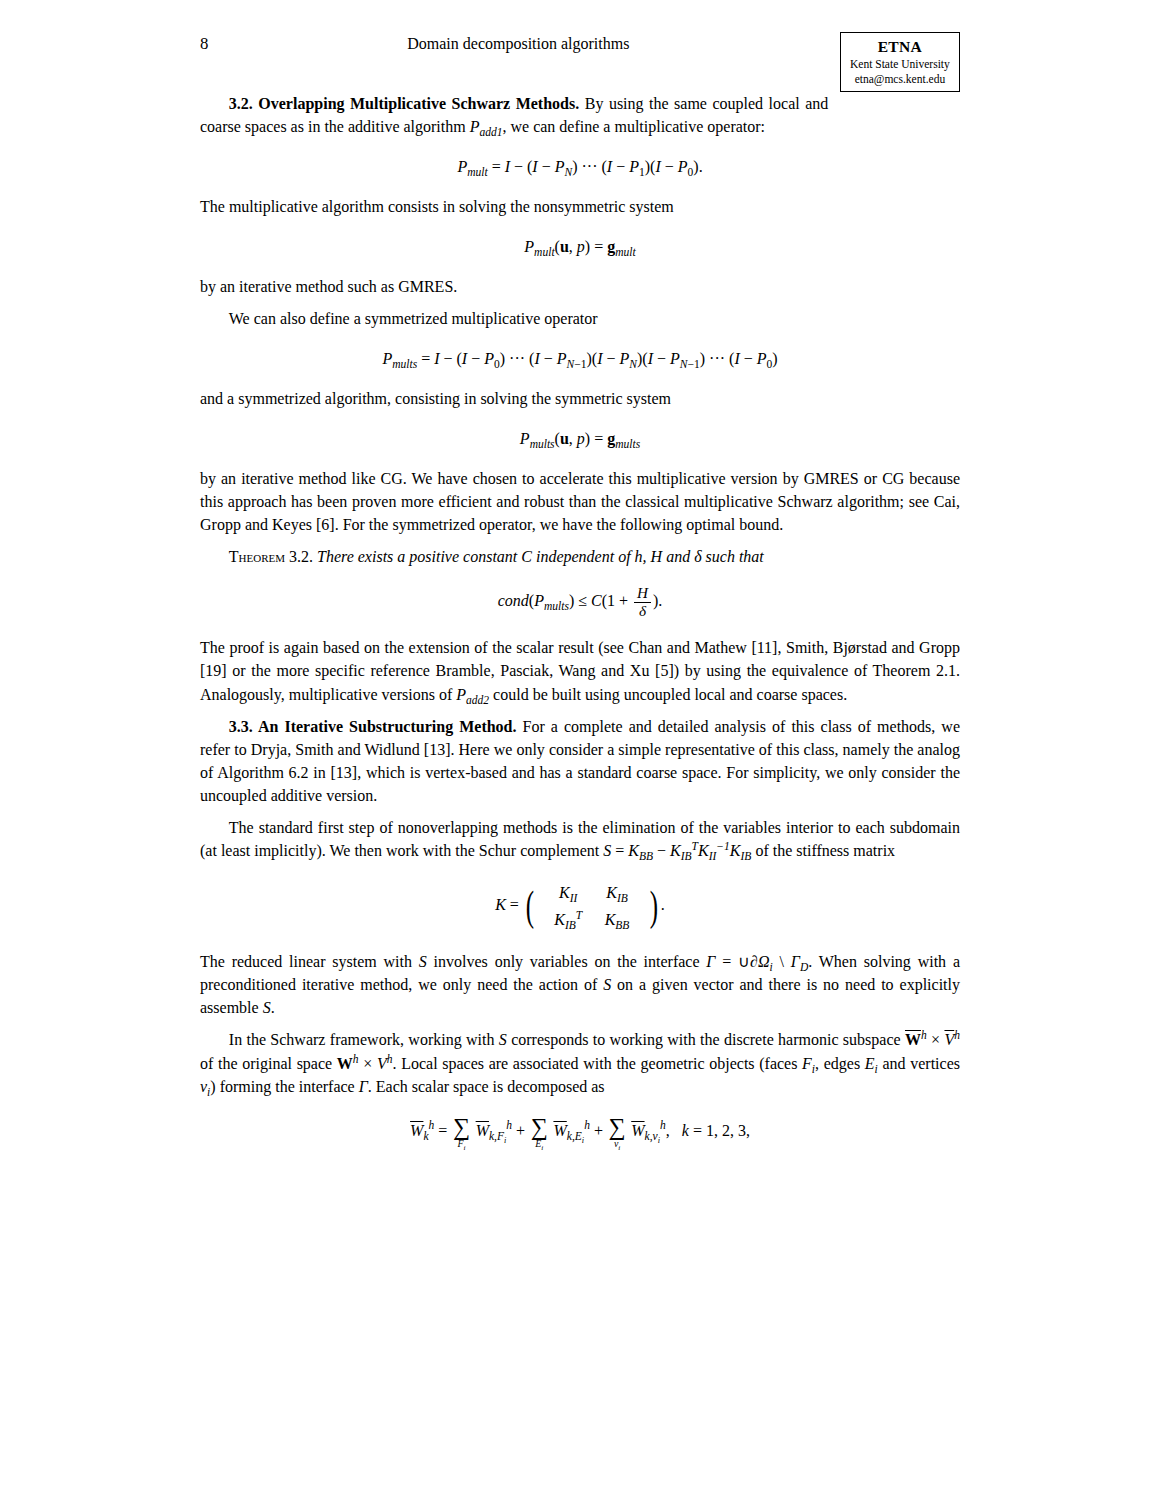ETNA Kent State University
etna@mcs.kent.edu
8
Domain decomposition algorithms
3.2. Overlapping Multiplicative Schwarz Methods. By using the same coupled local and coarse spaces as in the additive algorithm Padd1, we can define a multiplicative operator:
Pmult = I − (I − PN) ··· (I − P1)(I − P0).
The multiplicative algorithm consists in solving the nonsymmetric system
Pmult(u, p) = gmult
by an iterative method such as GMRES.
We can also define a symmetrized multiplicative operator
Pmults = I − (I − P0) ··· (I − PN−1)(I − PN)(I − PN−1) ··· (I − P0)
and a symmetrized algorithm, consisting in solving the symmetric system
Pmults(u, p) = gmults
by an iterative method like CG. We have chosen to accelerate this multiplicative version by GMRES or CG because this approach has been proven more efficient and robust than the classical multiplicative Schwarz algorithm; see Cai, Gropp and Keyes [6]. For the symmetrized operator, we have the following optimal bound.
Theorem 3.2. There exists a positive constant C independent of h, H and δ such that
cond(Pmults) ≤ C(1 + Hδ).
The proof is again based on the extension of the scalar result (see Chan and Mathew [11], Smith, Bjørstad and Gropp [19] or the more specific reference Bramble, Pasciak, Wang and Xu [5]) by using the equivalence of Theorem 2.1. Analogously, multiplicative versions of Padd2 could be built using uncoupled local and coarse spaces.
3.3. An Iterative Substructuring Method. For a complete and detailed analysis of this class of methods, we refer to Dryja, Smith and Widlund [13]. Here we only consider a simple representative of this class, namely the analog of Algorithm 6.2 in [13], which is vertex-based and has a standard coarse space. For simplicity, we only consider the uncoupled additive version.
The standard first step of nonoverlapping methods is the elimination of the variables interior to each subdomain (at least implicitly). We then work with the Schur complement S = KBB − KIBTKII−1KIB of the stiffness matrix
K = (
| K II | K IB |
| K IB T | K BB |
).
The reduced linear system with S involves only variables on the interface Γ = ∪∂Ωi \ ΓD. When solving with a preconditioned iterative method, we only need the action of S on a given vector and there is no need to explicitly assemble S.
In the Schwarz framework, working with S corresponds to working with the discrete harmonic subspace Wh × Vh of the original space Wh × Vh. Local spaces are associated with the geometric objects (faces Fi, edges Ei and vertices vi) forming the interface Γ. Each scalar space is decomposed as
Wkh = ∑Fi Wk,Fih + ∑Ei Wk,Eih + ∑vi Wk,vih, k = 1, 2, 3,